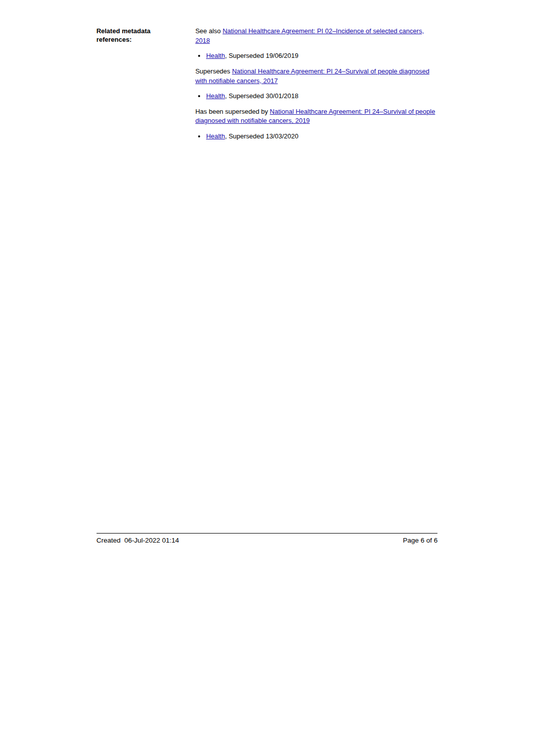| Related metadata references: | See also National Healthcare Agreement: PI 02–Incidence of selected cancers, 2018 Health , Superseded 19/06/2019 Supersedes National Healthcare Agreement: PI 24–Survival of people diagnosed with notifiable cancers, 2017 Health , Superseded 30/01/2018 Has been superseded by National Healthcare Agreement: PI 24–Survival of people diagnosed with notifiable cancers, 2019 Health , Superseded 13/03/2020 |
Created 06-Jul-2022 01:14
Page 6 of 6